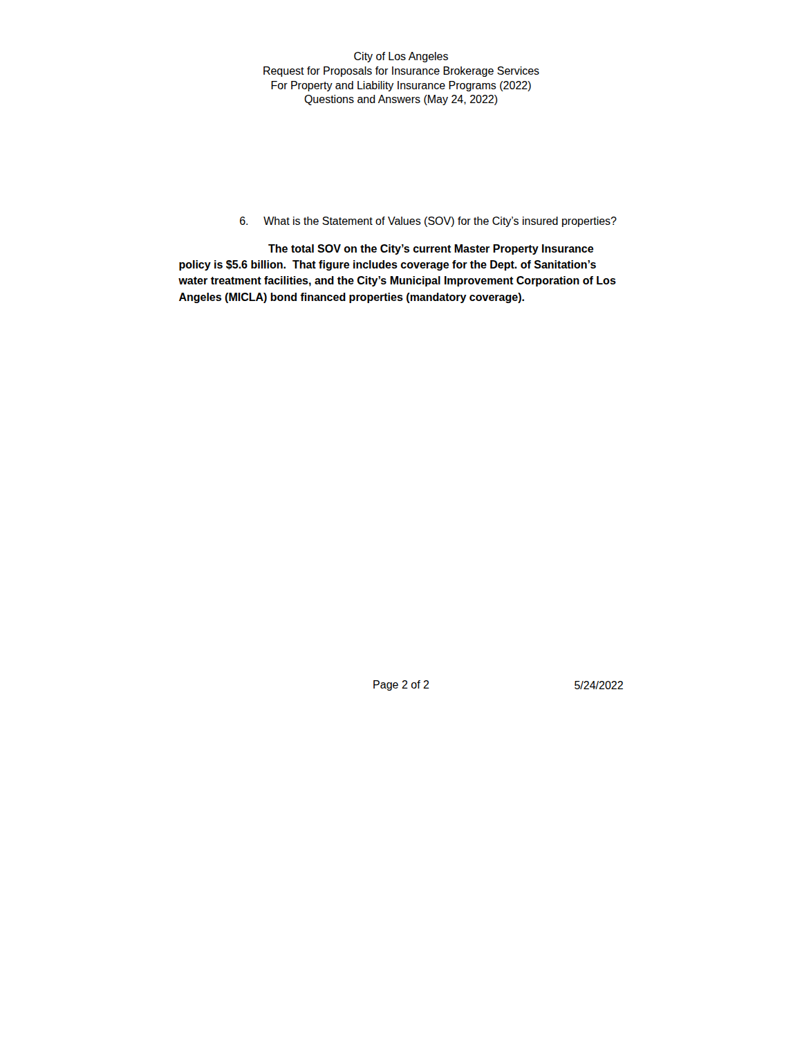City of Los Angeles
Request for Proposals for Insurance Brokerage Services
For Property and Liability Insurance Programs (2022)
Questions and Answers (May 24, 2022)
What is the Statement of Values (SOV) for the City’s insured properties?
The total SOV on the City’s current Master Property Insurance policy is $5.6 billion. That figure includes coverage for the Dept. of Sanitation’s water treatment facilities, and the City’s Municipal Improvement Corporation of Los Angeles (MICLA) bond financed properties (mandatory coverage).
Page 2 of 2
5/24/2022